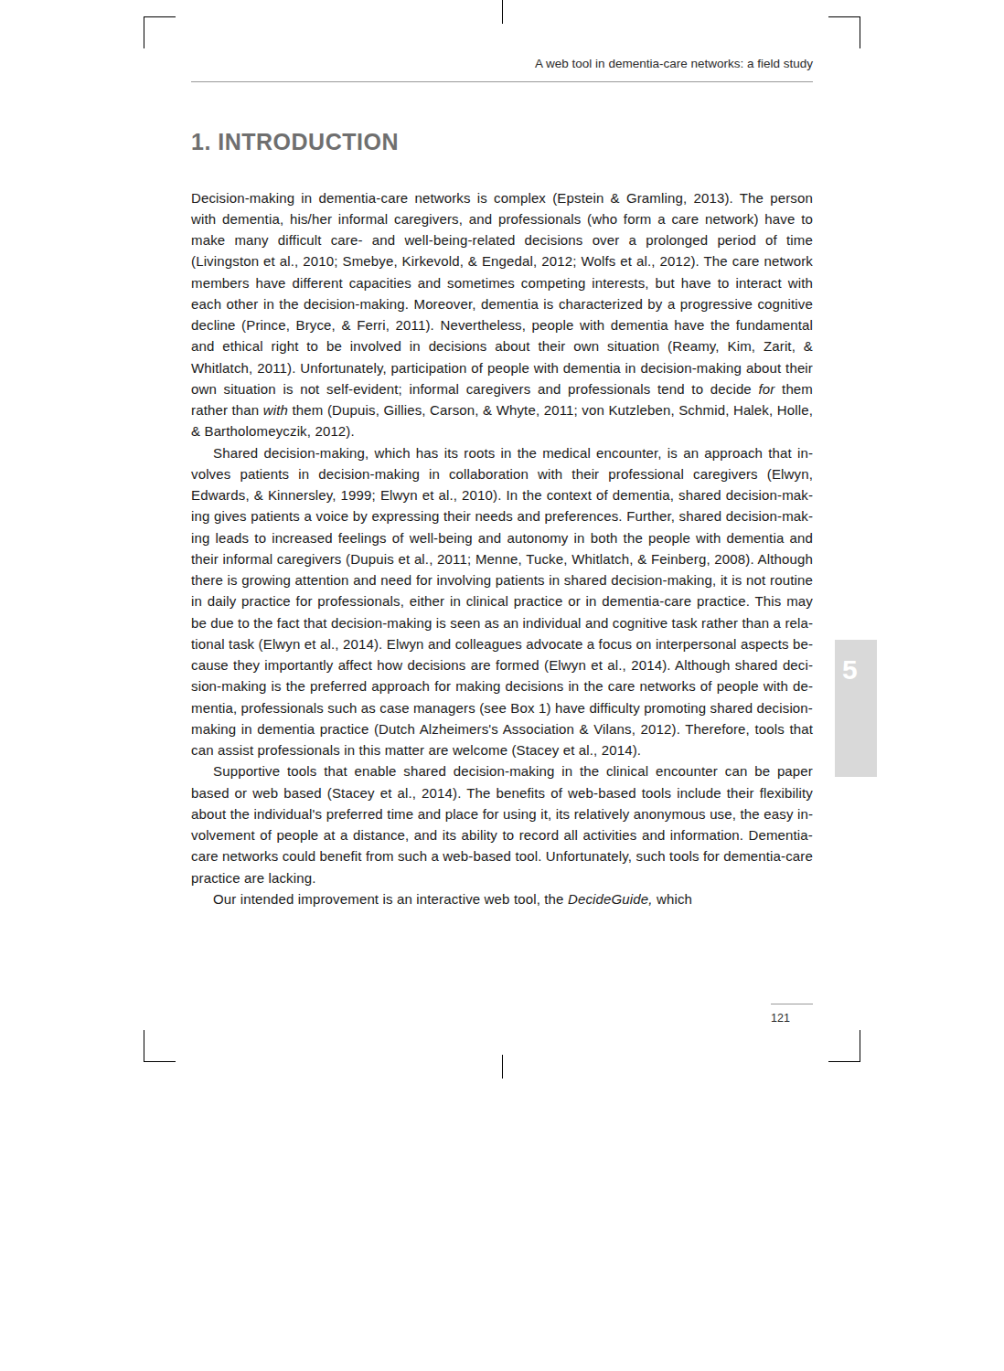A web tool in dementia-care networks: a field study
1. INTRODUCTION
Decision-making in dementia-care networks is complex (Epstein & Gramling, 2013). The person with dementia, his/her informal caregivers, and professionals (who form a care network) have to make many difficult care- and well-being-related decisions over a prolonged period of time (Livingston et al., 2010; Smebye, Kirkevold, & Engedal, 2012; Wolfs et al., 2012). The care network members have different capacities and sometimes competing interests, but have to interact with each other in the decision-making. Moreover, dementia is characterized by a progressive cognitive decline (Prince, Bryce, & Ferri, 2011). Nevertheless, people with dementia have the fundamental and ethical right to be involved in decisions about their own situation (Reamy, Kim, Zarit, & Whitlatch, 2011). Unfortunately, participation of people with dementia in decision-making about their own situation is not self-evident; informal caregivers and professionals tend to decide for them rather than with them (Dupuis, Gillies, Carson, & Whyte, 2011; von Kutzleben, Schmid, Halek, Holle, & Bartholomeyczik, 2012).
Shared decision-making, which has its roots in the medical encounter, is an approach that involves patients in decision-making in collaboration with their professional caregivers (Elwyn, Edwards, & Kinnersley, 1999; Elwyn et al., 2010). In the context of dementia, shared decision-making gives patients a voice by expressing their needs and preferences. Further, shared decision-making leads to increased feelings of well-being and autonomy in both the people with dementia and their informal caregivers (Dupuis et al., 2011; Menne, Tucke, Whitlatch, & Feinberg, 2008). Although there is growing attention and need for involving patients in shared decision-making, it is not routine in daily practice for professionals, either in clinical practice or in dementia-care practice. This may be due to the fact that decision-making is seen as an individual and cognitive task rather than a relational task (Elwyn et al., 2014). Elwyn and colleagues advocate a focus on interpersonal aspects because they importantly affect how decisions are formed (Elwyn et al., 2014). Although shared decision-making is the preferred approach for making decisions in the care networks of people with dementia, professionals such as case managers (see Box 1) have difficulty promoting shared decision-making in dementia practice (Dutch Alzheimers's Association & Vilans, 2012). Therefore, tools that can assist professionals in this matter are welcome (Stacey et al., 2014).
Supportive tools that enable shared decision-making in the clinical encounter can be paper based or web based (Stacey et al., 2014). The benefits of web-based tools include their flexibility about the individual's preferred time and place for using it, its relatively anonymous use, the easy involvement of people at a distance, and its ability to record all activities and information. Dementia-care networks could benefit from such a web-based tool. Unfortunately, such tools for dementia-care practice are lacking.
Our intended improvement is an interactive web tool, the DecideGuide, which
5
121